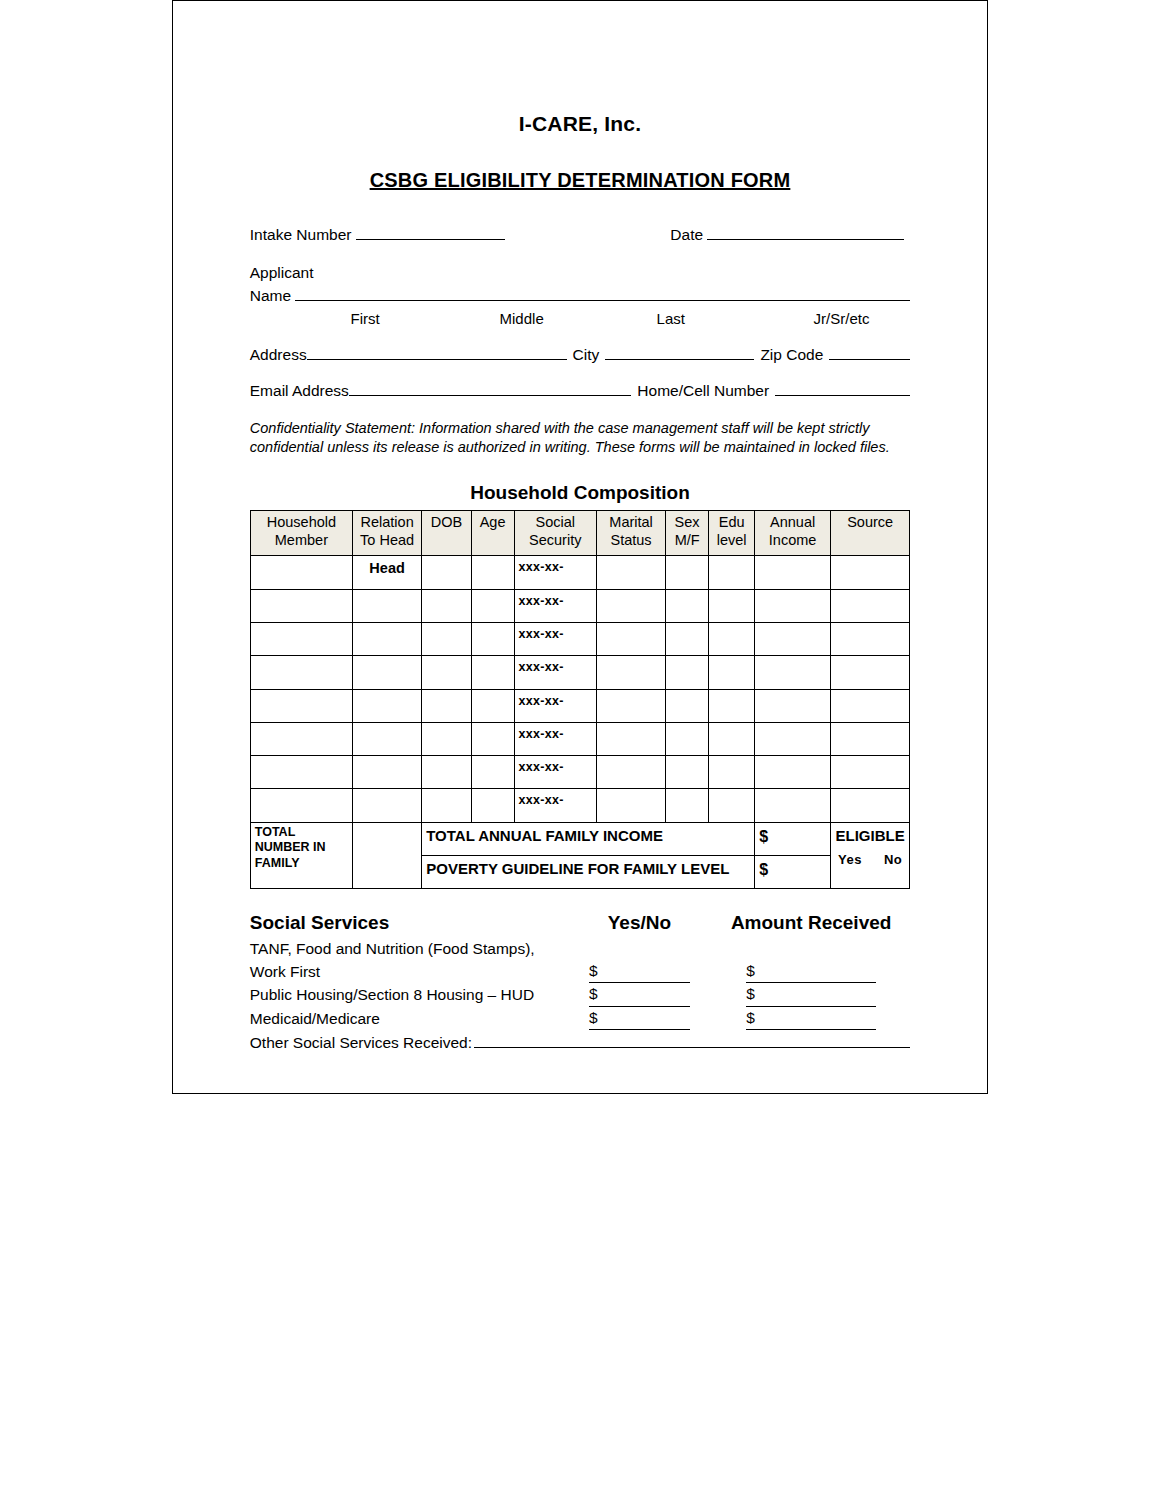I-CARE, Inc.
CSBG ELIGIBILITY DETERMINATION FORM
Intake Number
Date
Applicant
Name
First Middle Last Jr/Sr/etc
Address City Zip Code
Email Address Home/Cell Number
Confidentiality Statement: Information shared with the case management staff will be kept strictly confidential unless its release is authorized in writing. These forms will be maintained in locked files.
Household Composition
| Household Member | Relation To Head | DOB | Age | Social Security | Marital Status | Sex M/F | Edu level | Annual Income | Source |
| --- | --- | --- | --- | --- | --- | --- | --- | --- | --- |
| | Head | | | xxx-xx- | | | | | |
| | | | | xxx-xx- | | | | | |
| | | | | xxx-xx- | | | | | |
| | | | | xxx-xx- | | | | | |
| | | | | xxx-xx- | | | | | |
| | | | | xxx-xx- | | | | | |
| | | | | xxx-xx- | | | | | |
| | | | | xxx-xx- | | | | | |
| TOTAL NUMBER IN FAMILY | | TOTAL ANNUAL FAMILY INCOME | $ | ELIGIBLE Yes No |
| POVERTY GUIDELINE FOR FAMILY LEVEL | $ |
| Social Services | Yes/No | Amount Received |
| TANF, Food and Nutrition (Food Stamps), Work First | $ | $ |
| Public Housing/Section 8 Housing – HUD | $ | $ |
| Medicaid/Medicare | $ | $ |
Other Social Services Received: